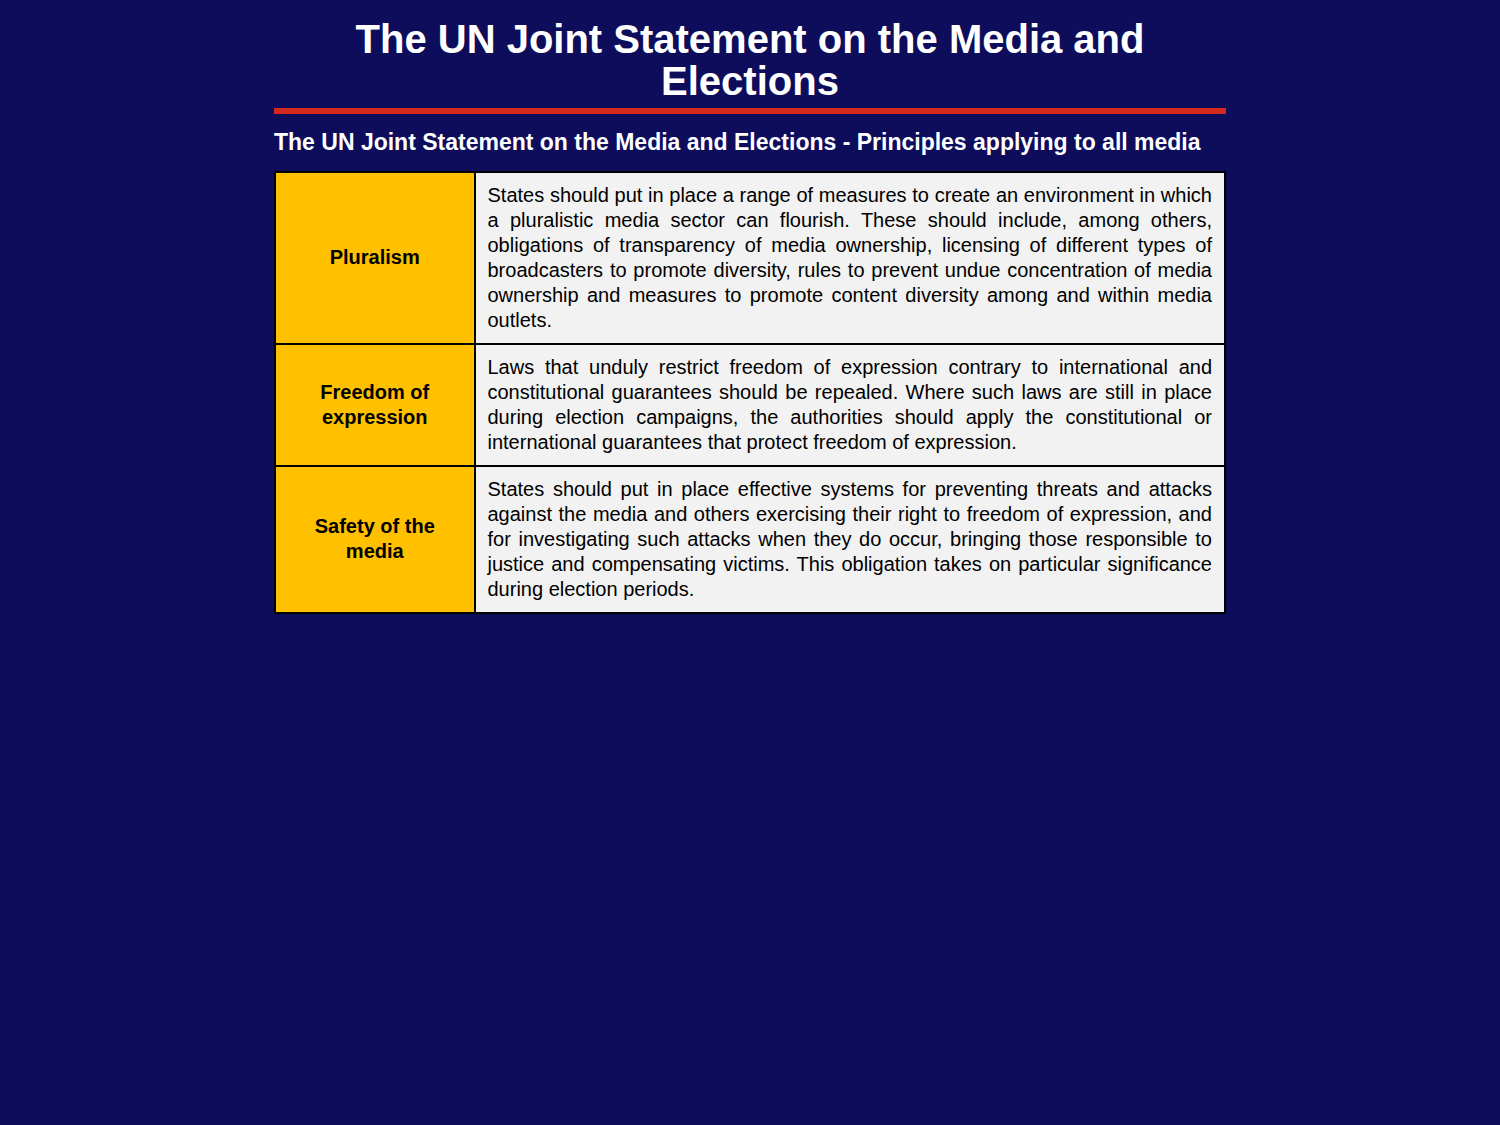The UN Joint Statement on the Media and Elections
The UN Joint Statement on the Media and Elections - Principles applying to all media
| Pluralism | States should put in place a range of measures to create an environment in which a pluralistic media sector can flourish. These should include, among others, obligations of transparency of media ownership, licensing of different types of broadcasters to promote diversity, rules to prevent undue concentration of media ownership and measures to promote content diversity among and within media outlets. |
| Freedom of expression | Laws that unduly restrict freedom of expression contrary to international and constitutional guarantees should be repealed. Where such laws are still in place during election campaigns, the authorities should apply the constitutional or international guarantees that protect freedom of expression. |
| Safety of the media | States should put in place effective systems for preventing threats and attacks against the media and others exercising their right to freedom of expression, and for investigating such attacks when they do occur, bringing those responsible to justice and compensating victims. This obligation takes on particular significance during election periods. |